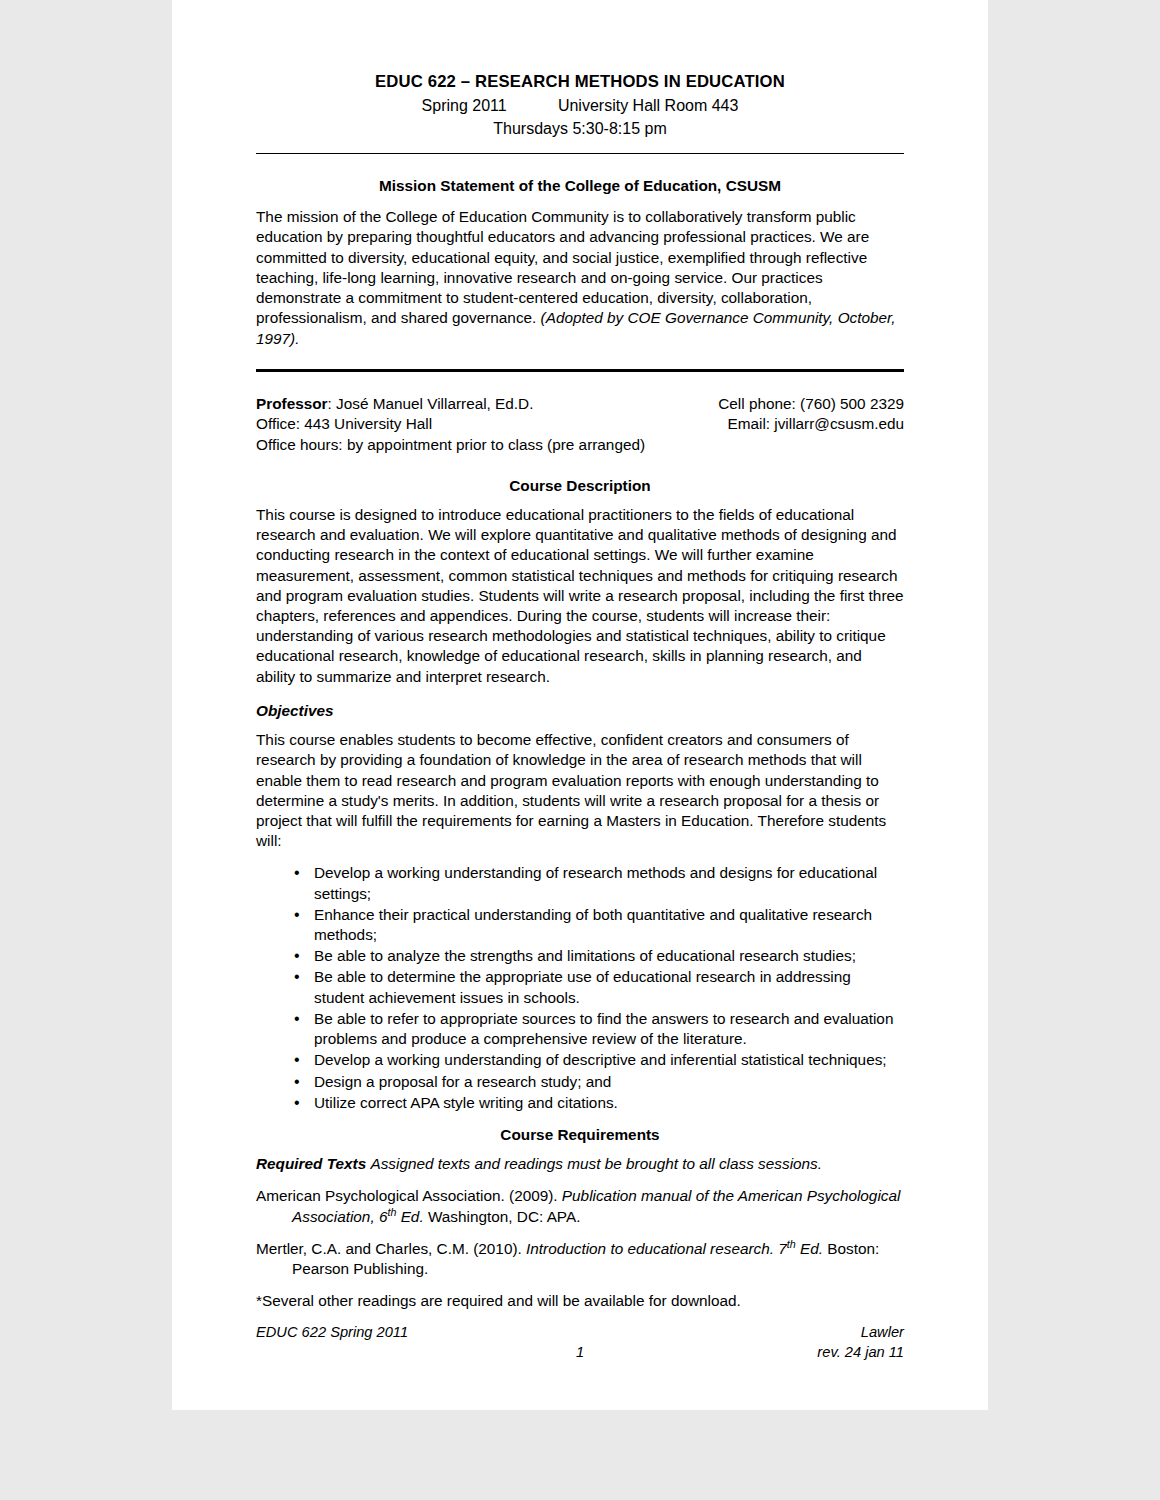EDUC 622 – RESEARCH METHODS IN EDUCATION
Spring 2011 University Hall Room 443
Thursdays 5:30-8:15 pm
Mission Statement of the College of Education, CSUSM
The mission of the College of Education Community is to collaboratively transform public education by preparing thoughtful educators and advancing professional practices. We are committed to diversity, educational equity, and social justice, exemplified through reflective teaching, life-long learning, innovative research and on-going service. Our practices demonstrate a commitment to student-centered education, diversity, collaboration, professionalism, and shared governance. (Adopted by COE Governance Community, October, 1997).
| Professor : José Manuel Villarreal, Ed.D. | Cell phone: (760) 500 2329 |
| Office: 443 University Hall | Email: jvillarr@csusm.edu |
| Office hours: by appointment prior to class (pre arranged) |
Course Description
This course is designed to introduce educational practitioners to the fields of educational research and evaluation. We will explore quantitative and qualitative methods of designing and conducting research in the context of educational settings. We will further examine measurement, assessment, common statistical techniques and methods for critiquing research and program evaluation studies. Students will write a research proposal, including the first three chapters, references and appendices. During the course, students will increase their: understanding of various research methodologies and statistical techniques, ability to critique educational research, knowledge of educational research, skills in planning research, and ability to summarize and interpret research.
Objectives
This course enables students to become effective, confident creators and consumers of research by providing a foundation of knowledge in the area of research methods that will enable them to read research and program evaluation reports with enough understanding to determine a study's merits. In addition, students will write a research proposal for a thesis or project that will fulfill the requirements for earning a Masters in Education. Therefore students will:
Develop a working understanding of research methods and designs for educational settings;
Enhance their practical understanding of both quantitative and qualitative research methods;
Be able to analyze the strengths and limitations of educational research studies;
Be able to determine the appropriate use of educational research in addressing student achievement issues in schools.
Be able to refer to appropriate sources to find the answers to research and evaluation problems and produce a comprehensive review of the literature.
Develop a working understanding of descriptive and inferential statistical techniques;
Design a proposal for a research study; and
Utilize correct APA style writing and citations.
Course Requirements
Required Texts Assigned texts and readings must be brought to all class sessions.
American Psychological Association. (2009). Publication manual of the American Psychological Association, 6th Ed. Washington, DC: APA.
Mertler, C.A. and Charles, C.M. (2010). Introduction to educational research. 7th Ed. Boston: Pearson Publishing.
*Several other readings are required and will be available for download.
| EDUC 622 Spring 2011 | | Lawler |
| | 1 | rev. 24 jan 11 |